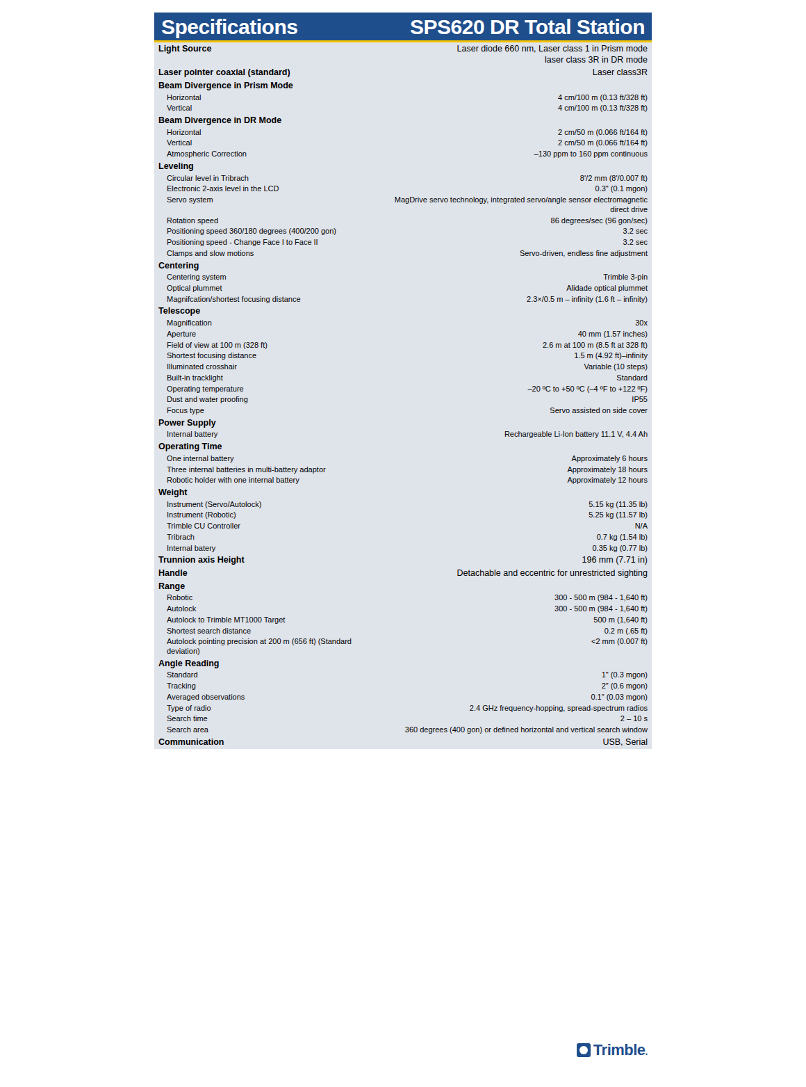Specifications
SPS620 DR Total Station
| Light Source | Laser diode 660 nm, Laser class 1 in Prism mode laser class 3R in DR mode |
| Laser pointer coaxial (standard) | Laser class3R |
| Beam Divergence in Prism Mode | |
| Horizontal | 4 cm/100 m (0.13 ft/328 ft) |
| Vertical | 4 cm/100 m (0.13 ft/328 ft) |
| Beam Divergence in DR Mode | |
| Horizontal | 2 cm/50 m (0.066 ft/164 ft) |
| Vertical | 2 cm/50 m (0.066 ft/164 ft) |
| Atmospheric Correction | –130 ppm to 160 ppm continuous |
| Leveling | |
| Circular level in Tribrach | 8'/2 mm (8'/0.007 ft) |
| Electronic 2-axis level in the LCD | 0.3" (0.1 mgon) |
| Servo system | MagDrive servo technology, integrated servo/angle sensor electromagnetic direct drive |
| Rotation speed | 86 degrees/sec (96 gon/sec) |
| Positioning speed 360/180 degrees (400/200 gon) | 3.2 sec |
| Positioning speed - Change Face I to Face II | 3.2 sec |
| Clamps and slow motions | Servo-driven, endless fine adjustment |
| Centering | |
| Centering system | Trimble 3-pin |
| Optical plummet | Alidade optical plummet |
| Magnifcation/shortest focusing distance | 2.3×/0.5 m – infinity (1.6 ft – infinity) |
| Telescope | |
| Magnification | 30x |
| Aperture | 40 mm (1.57 inches) |
| Field of view at 100 m (328 ft) | 2.6 m at 100 m (8.5 ft at 328 ft) |
| Shortest focusing distance | 1.5 m (4.92 ft)–infinity |
| Illuminated crosshair | Variable (10 steps) |
| Built-in tracklight | Standard |
| Operating temperature | –20 ºC to +50 ºC (–4 ºF to +122 ºF) |
| Dust and water proofing | IP55 |
| Focus type | Servo assisted on side cover |
| Power Supply | |
| Internal battery | Rechargeable Li-Ion battery 11.1 V, 4.4 Ah |
| Operating Time | |
| One internal battery | Approximately 6 hours |
| Three internal batteries in multi-battery adaptor | Approximately 18 hours |
| Robotic holder with one internal battery | Approximately 12 hours |
| Weight | |
| Instrument (Servo/Autolock) | 5.15 kg (11.35 lb) |
| Instrument (Robotic) | 5.25 kg (11.57 lb) |
| Trimble CU Controller | N/A |
| Tribrach | 0.7 kg (1.54 lb) |
| Internal batery | 0.35 kg (0.77 lb) |
| Trunnion axis Height | 196 mm (7.71 in) |
| Handle | Detachable and eccentric for unrestricted sighting |
| Range | |
| Robotic | 300 - 500 m (984 - 1,640 ft) |
| Autolock | 300 - 500 m (984 - 1,640 ft) |
| Autolock to Trimble MT1000 Target | 500 m (1,640 ft) |
| Shortest search distance | 0.2 m (.65 ft) |
| Autolock pointing precision at 200 m (656 ft) (Standard deviation) | <2 mm (0.007 ft) |
| Angle Reading | |
| Standard | 1" (0.3 mgon) |
| Tracking | 2" (0.6 mgon) |
| Averaged observations | 0.1" (0.03 mgon) |
| Type of radio | 2.4 GHz frequency-hopping, spread-spectrum radios |
| Search time | 2 – 10 s |
| Search area | 360 degrees (400 gon) or defined horizontal and vertical search window |
| Communication | USB, Serial |
Trimble.